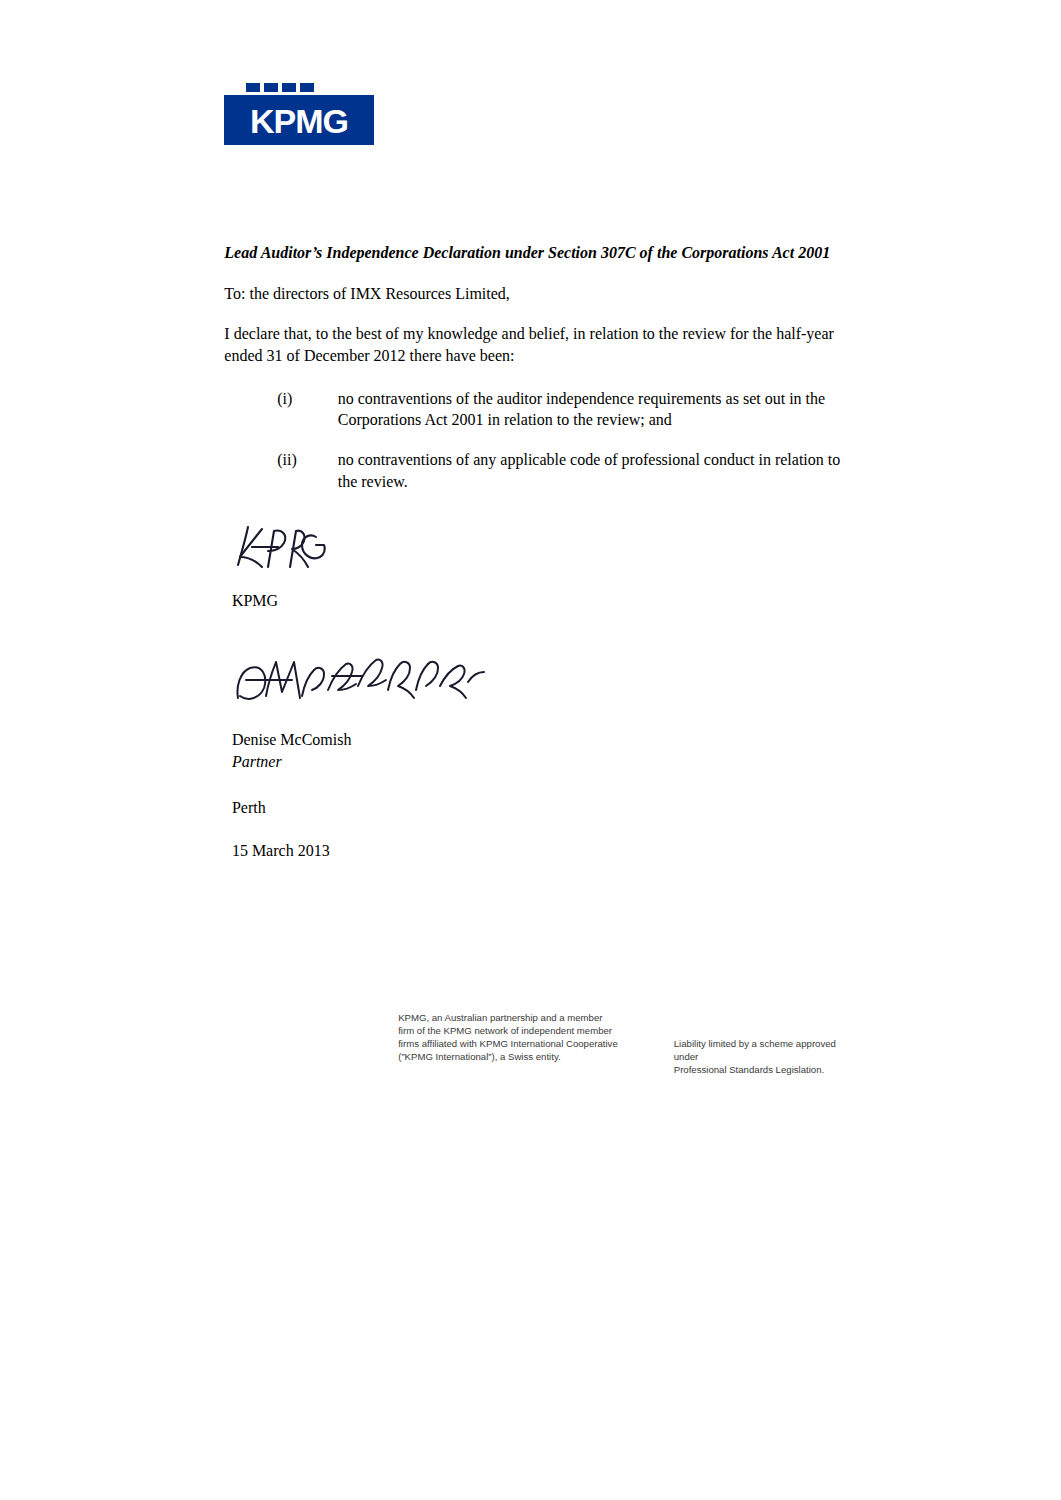KPMG
Lead Auditor’s Independence Declaration under Section 307C of the Corporations Act 2001
To: the directors of IMX Resources Limited,
I declare that, to the best of my knowledge and belief, in relation to the review for the half-year ended 31 of December 2012 there have been:
(i) no contraventions of the auditor independence requirements as set out in the Corporations Act 2001 in relation to the review; and
(ii) no contraventions of any applicable code of professional conduct in relation to the review.
KPMG
Denise McComish
Partner
Perth
15 March 2013
KPMG, an Australian partnership and a member
firm of the KPMG network of independent member
firms affiliated with KPMG International Cooperative
(”KPMG International”), a Swiss entity.
Liability limited by a scheme approved under
Professional Standards Legislation.